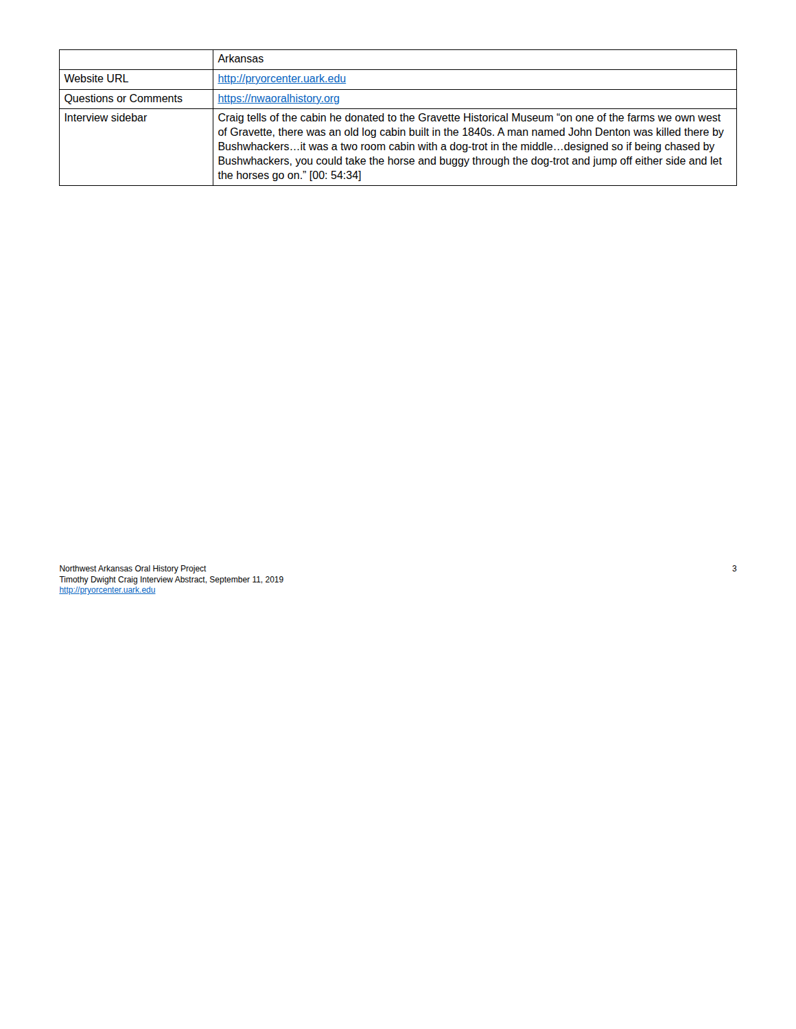| | Arkansas |
| Website URL | http://pryorcenter.uark.edu |
| Questions or Comments | https://nwaoralhistory.org |
| Interview sidebar | Craig tells of the cabin he donated to the Gravette Historical Museum “on one of the farms we own west of Gravette, there was an old log cabin built in the 1840s. A man named John Denton was killed there by Bushwhackers…it was a two room cabin with a dog-trot in the middle…designed so if being chased by Bushwhackers, you could take the horse and buggy through the dog-trot and jump off either side and let the horses go on.” [00: 54:34] |
3 Northwest Arkansas Oral History Project
Timothy Dwight Craig Interview Abstract, September 11, 2019
http://pryorcenter.uark.edu